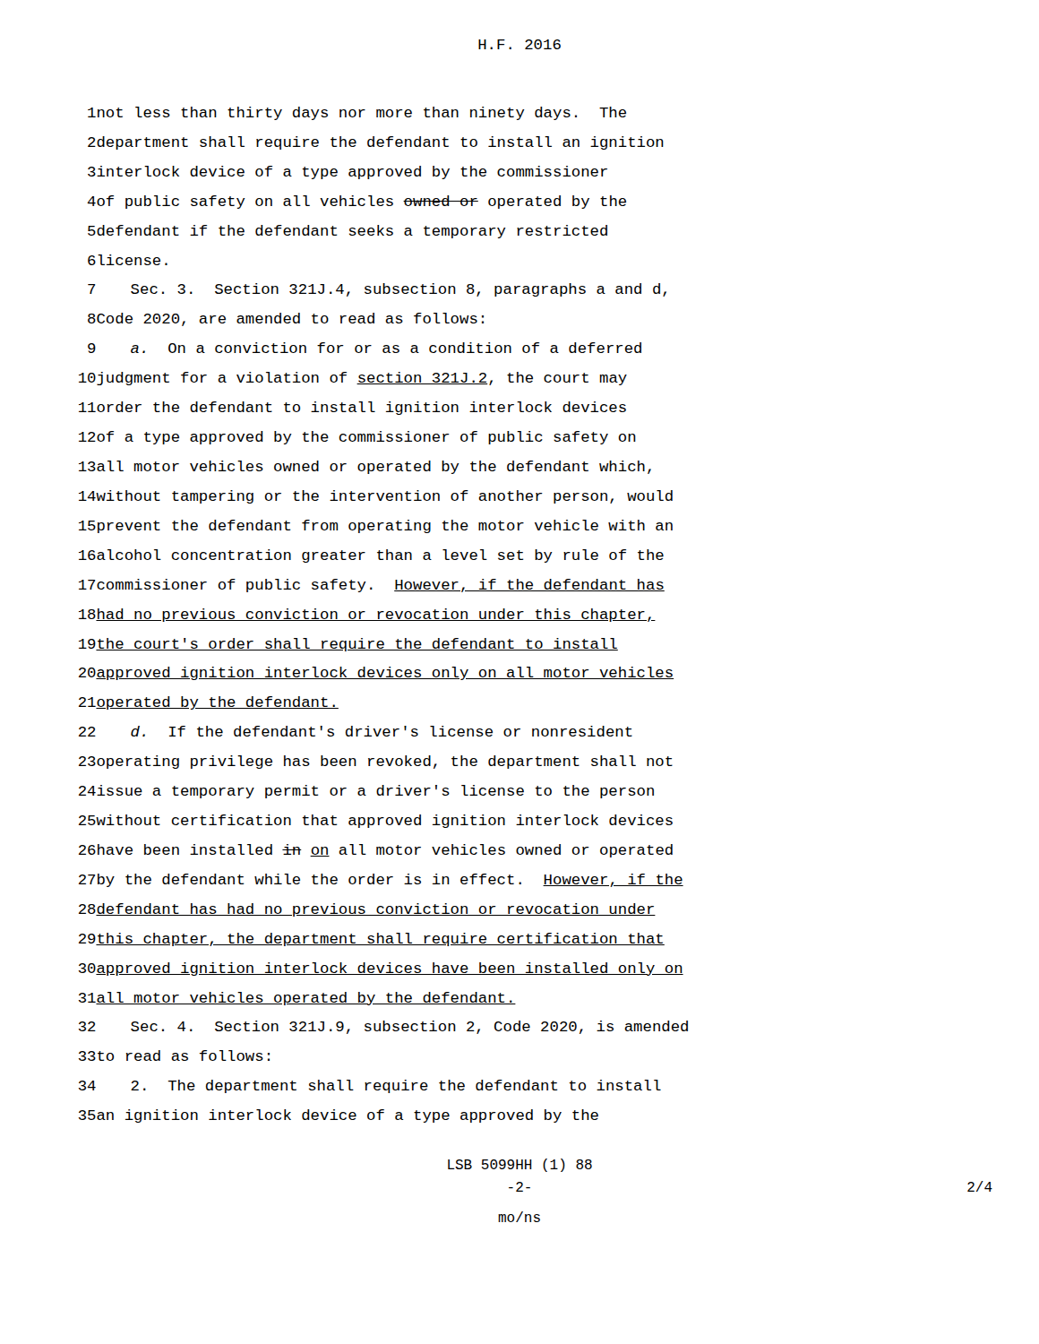H.F. 2016
| 1 | not less than thirty days nor more than ninety days. The |
| 2 | department shall require the defendant to install an ignition |
| 3 | interlock device of a type approved by the commissioner |
| 4 | of public safety on all vehicles owned or operated by the |
| 5 | defendant if the defendant seeks a temporary restricted |
| 6 | license. |
| 7 | Sec. 3. Section 321J.4, subsection 8, paragraphs a and d, |
| 8 | Code 2020, are amended to read as follows: |
| 9 | a. On a conviction for or as a condition of a deferred |
| 10 | judgment for a violation of section 321J.2 , the court may |
| 11 | order the defendant to install ignition interlock devices |
| 12 | of a type approved by the commissioner of public safety on |
| 13 | all motor vehicles owned or operated by the defendant which, |
| 14 | without tampering or the intervention of another person, would |
| 15 | prevent the defendant from operating the motor vehicle with an |
| 16 | alcohol concentration greater than a level set by rule of the |
| 17 | commissioner of public safety. However, if the defendant has |
| 18 | had no previous conviction or revocation under this chapter, |
| 19 | the court's order shall require the defendant to install |
| 20 | approved ignition interlock devices only on all motor vehicles |
| 21 | operated by the defendant. |
| 22 | d. If the defendant's driver's license or nonresident |
| 23 | operating privilege has been revoked, the department shall not |
| 24 | issue a temporary permit or a driver's license to the person |
| 25 | without certification that approved ignition interlock devices |
| 26 | have been installed in on all motor vehicles owned or operated |
| 27 | by the defendant while the order is in effect. However, if the |
| 28 | defendant has had no previous conviction or revocation under |
| 29 | this chapter, the department shall require certification that |
| 30 | approved ignition interlock devices have been installed only on |
| 31 | all motor vehicles operated by the defendant. |
| 32 | Sec. 4. Section 321J.9, subsection 2, Code 2020, is amended |
| 33 | to read as follows: |
| 34 | 2. The department shall require the defendant to install |
| 35 | an ignition interlock device of a type approved by the |
LSB 5099HH (1) 88
-2-
2/4
mo/ns